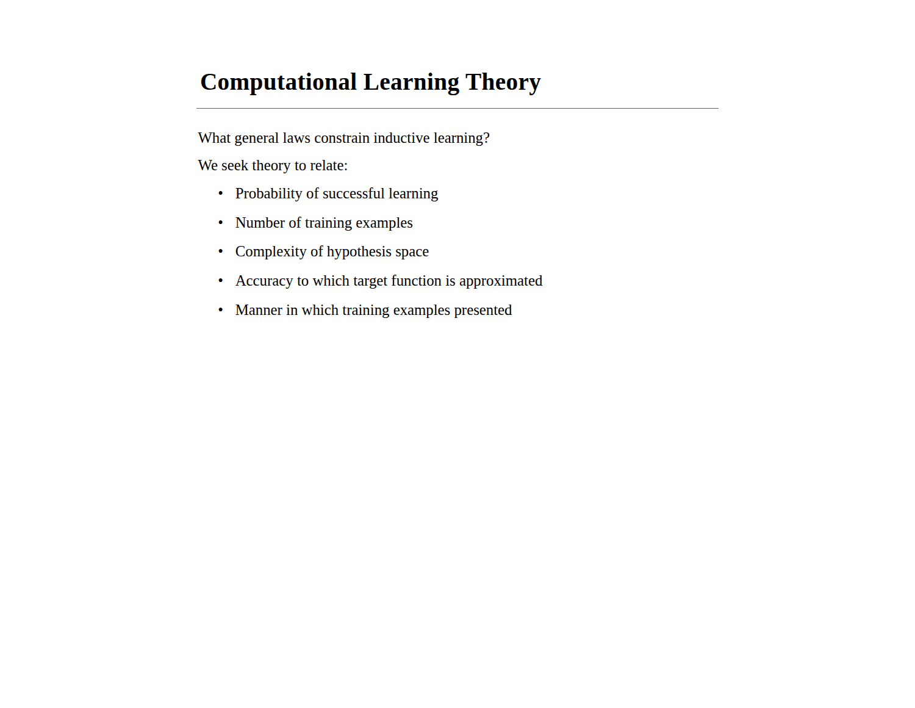Computational Learning Theory
What general laws constrain inductive learning?
We seek theory to relate:
Probability of successful learning
Number of training examples
Complexity of hypothesis space
Accuracy to which target function is approximated
Manner in which training examples presented